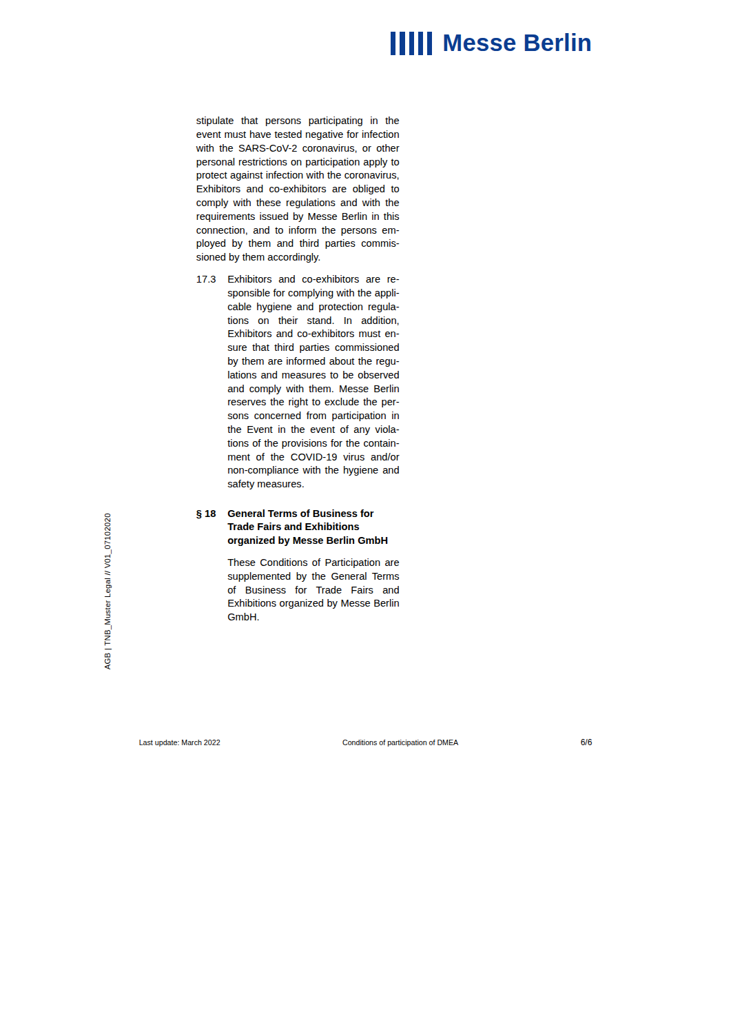Messe Berlin
stipulate that persons participating in the event must have tested negative for infection with the SARS-CoV-2 coronavirus, or other personal restrictions on participation apply to protect against infection with the coronavirus, Exhibitors and co-exhibitors are obliged to comply with these regulations and with the requirements issued by Messe Berlin in this connection, and to inform the persons employed by them and third parties commissioned by them accordingly.
17.3
Exhibitors and co-exhibitors are responsible for complying with the applicable hygiene and protection regulations on their stand. In addition, Exhibitors and co-exhibitors must ensure that third parties commissioned by them are informed about the regulations and measures to be observed and comply with them. Messe Berlin reserves the right to exclude the persons concerned from participation in the Event in the event of any violations of the provisions for the containment of the COVID-19 virus and/or non-compliance with the hygiene and safety measures.
§ 18
General Terms of Business for Trade Fairs and Exhibitions organized by Messe Berlin GmbH
These Conditions of Participation are supplemented by the General Terms of Business for Trade Fairs and Exhibitions organized by Messe Berlin GmbH.
AGB | TNB_Muster Legal // V01_07102020
Last update: March 2022
Conditions of participation of DMEA
6/6